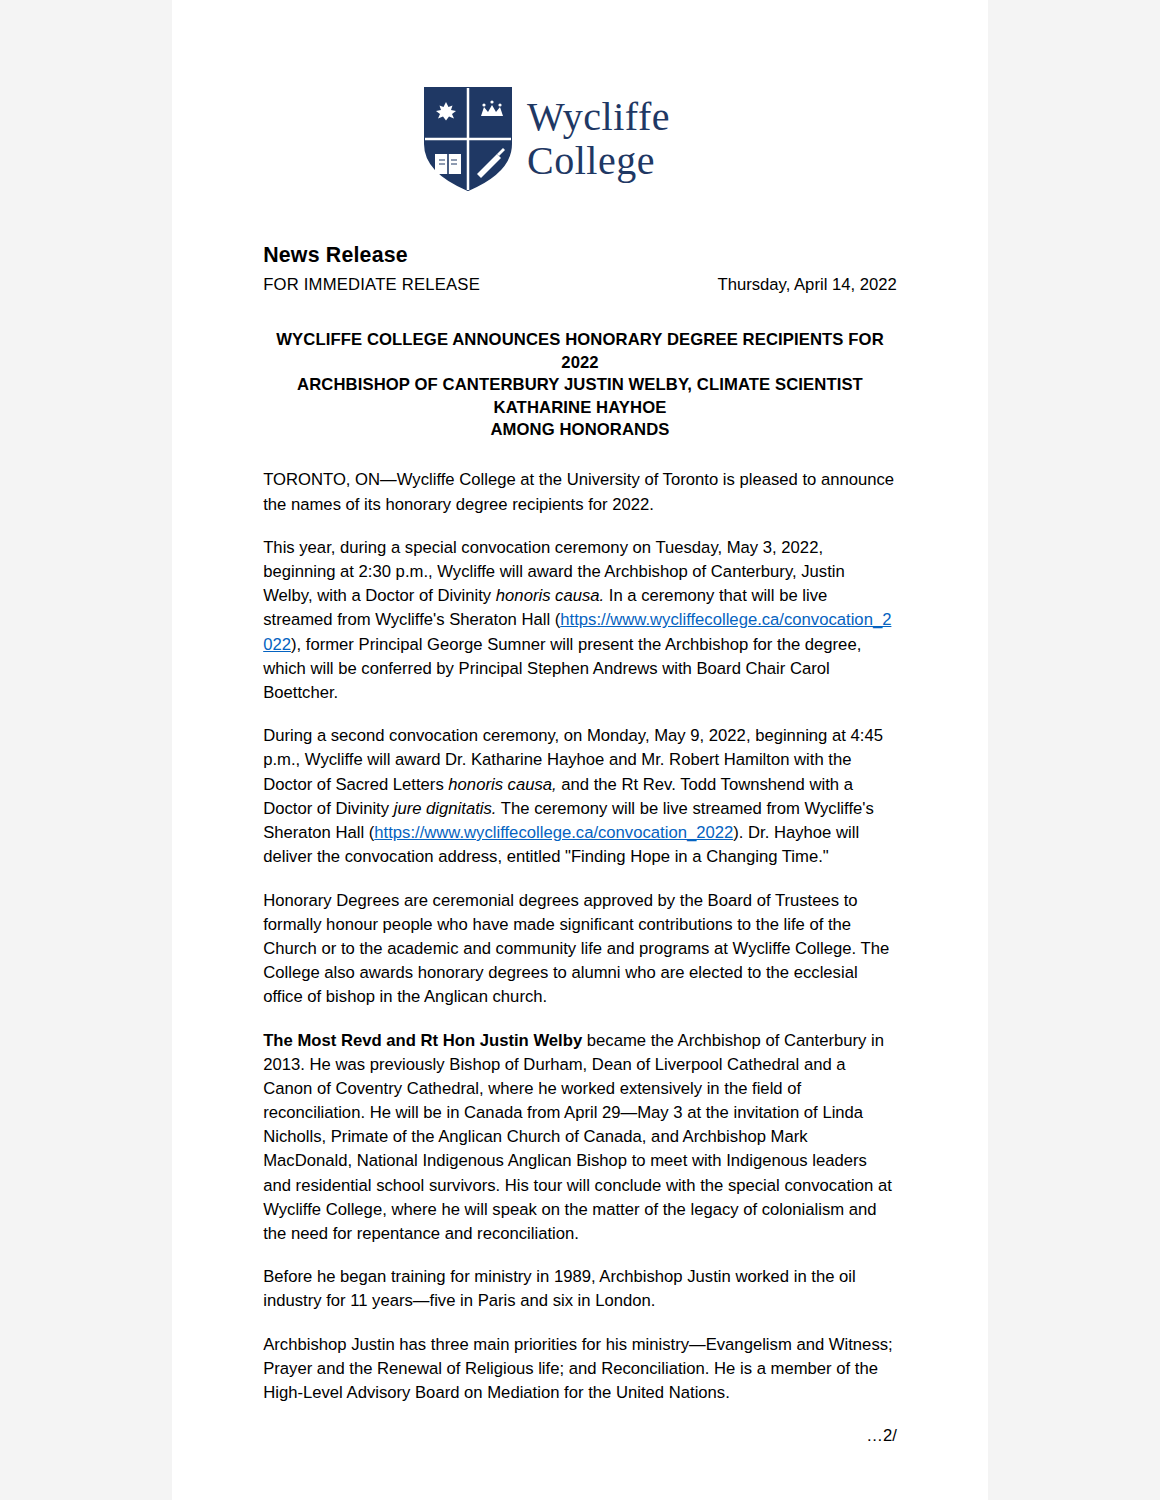Wycliffe College crest and wordmark Wycliffe College
News Release
FOR IMMEDIATE RELEASE Thursday, April 14, 2022
WYCLIFFE COLLEGE ANNOUNCES HONORARY DEGREE RECIPIENTS FOR 2022
ARCHBISHOP OF CANTERBURY JUSTIN WELBY, CLIMATE SCIENTIST KATHARINE HAYHOE
AMONG HONORANDS
TORONTO, ON—Wycliffe College at the University of Toronto is pleased to announce the names of its honorary degree recipients for 2022.
This year, during a special convocation ceremony on Tuesday, May 3, 2022, beginning at 2:30 p.m., Wycliffe will award the Archbishop of Canterbury, Justin Welby, with a Doctor of Divinity honoris causa. In a ceremony that will be live streamed from Wycliffe's Sheraton Hall (https://www.wycliffecollege.ca/convocation_2022), former Principal George Sumner will present the Archbishop for the degree, which will be conferred by Principal Stephen Andrews with Board Chair Carol Boettcher.
During a second convocation ceremony, on Monday, May 9, 2022, beginning at 4:45 p.m., Wycliffe will award Dr. Katharine Hayhoe and Mr. Robert Hamilton with the Doctor of Sacred Letters honoris causa, and the Rt Rev. Todd Townshend with a Doctor of Divinity jure dignitatis. The ceremony will be live streamed from Wycliffe's Sheraton Hall (https://www.wycliffecollege.ca/convocation_2022). Dr. Hayhoe will deliver the convocation address, entitled "Finding Hope in a Changing Time."
Honorary Degrees are ceremonial degrees approved by the Board of Trustees to formally honour people who have made significant contributions to the life of the Church or to the academic and community life and programs at Wycliffe College. The College also awards honorary degrees to alumni who are elected to the ecclesial office of bishop in the Anglican church.
The Most Revd and Rt Hon Justin Welby became the Archbishop of Canterbury in 2013. He was previously Bishop of Durham, Dean of Liverpool Cathedral and a Canon of Coventry Cathedral, where he worked extensively in the field of reconciliation. He will be in Canada from April 29—May 3 at the invitation of Linda Nicholls, Primate of the Anglican Church of Canada, and Archbishop Mark MacDonald, National Indigenous Anglican Bishop to meet with Indigenous leaders and residential school survivors. His tour will conclude with the special convocation at Wycliffe College, where he will speak on the matter of the legacy of colonialism and the need for repentance and reconciliation.
Before he began training for ministry in 1989, Archbishop Justin worked in the oil industry for 11 years—five in Paris and six in London.
Archbishop Justin has three main priorities for his ministry—Evangelism and Witness; Prayer and the Renewal of Religious life; and Reconciliation. He is a member of the High-Level Advisory Board on Mediation for the United Nations.
…2/